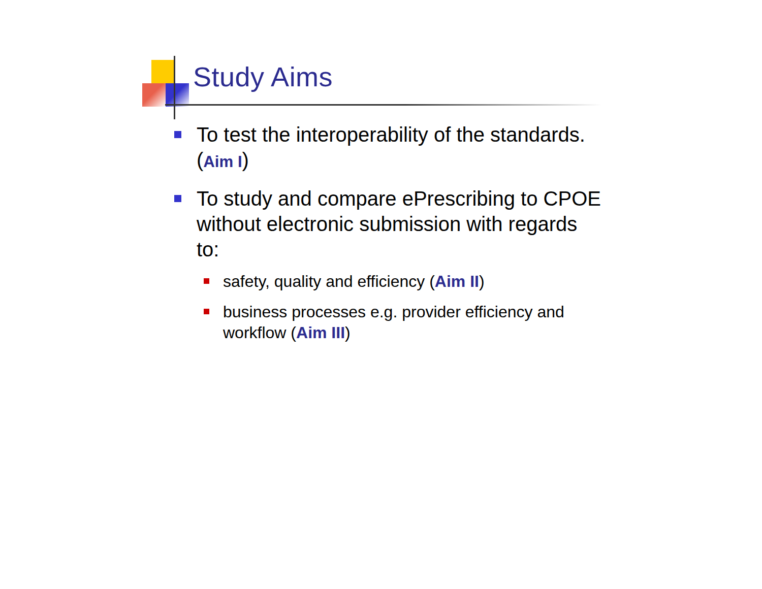Study Aims
To test the interoperability of the standards. (Aim I)
To study and compare ePrescribing to CPOE without electronic submission with regards to:
safety, quality and efficiency (Aim II)
business processes e.g. provider efficiency and workflow (Aim III)